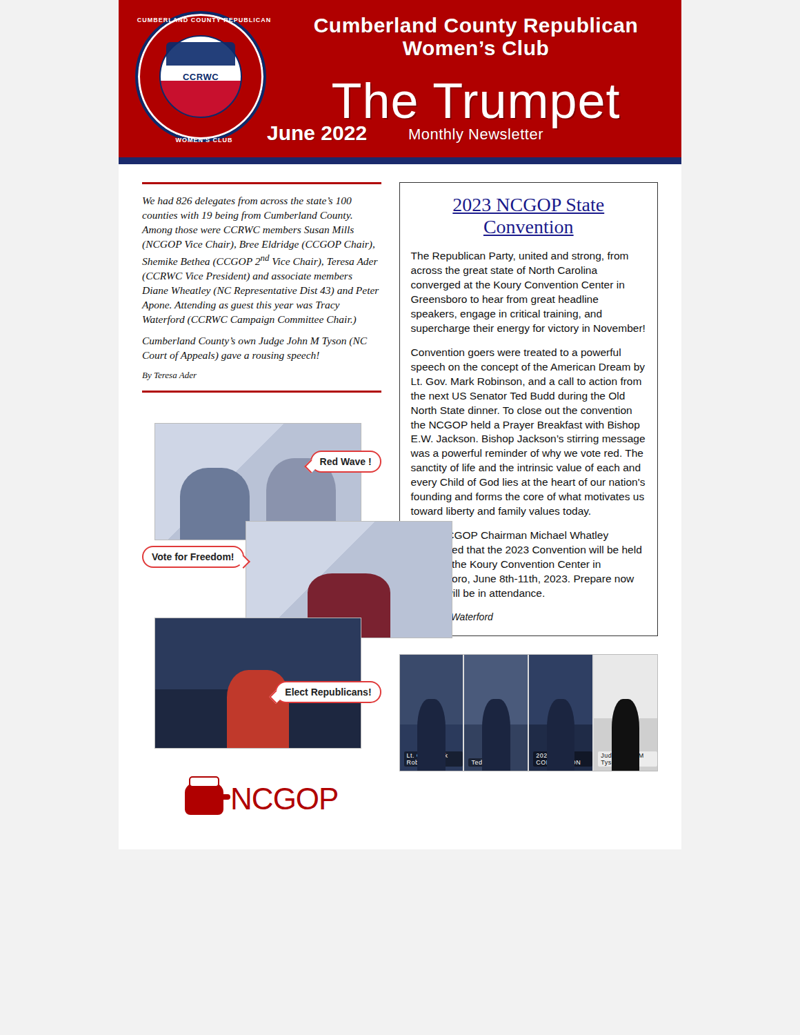CUMBERLAND COUNTY REPUBLICAN
WOMEN'S CLUB
CCRWC
Cumberland County Republican
Women’s Club
The Trumpet
Monthly Newsletter
June 2022
We had 826 delegates from across the state’s 100 counties with 19 being from Cumberland County. Among those were CCRWC members Susan Mills (NCGOP Vice Chair), Bree Eldridge (CCGOP Chair), Shemike Bethea (CCGOP 2nd Vice Chair), Teresa Ader (CCRWC Vice President) and associate members Diane Wheatley (NC Representative Dist 43) and Peter Apone. Attending as guest this year was Tracy Waterford (CCRWC Campaign Committee Chair.)
Cumberland County’s own Judge John M Tyson (NC Court of Appeals) gave a rousing speech!
By Teresa Ader
Red Wave !
Vote for Freedom!
Elect Republicans!
NCGOP
2023 NCGOP State Convention
The Republican Party, united and strong, from across the great state of North Carolina converged at the Koury Convention Center in Greensboro to hear from great headline speakers, engage in critical training, and supercharge their energy for victory in November!
Convention goers were treated to a powerful speech on the concept of the American Dream by Lt. Gov. Mark Robinson, and a call to action from the next US Senator Ted Budd during the Old North State dinner. To close out the convention the NCGOP held a Prayer Breakfast with Bishop E.W. Jackson. Bishop Jackson’s stirring message was a powerful reminder of why we vote red. The sanctity of life and the intrinsic value of each and every Child of God lies at the heart of our nation's founding and forms the core of what motivates us toward liberty and family values today.
State NCGOP Chairman Michael Whatley announced that the 2023 Convention will be held again at the Koury Convention Center in Greensboro, June 8th-11th, 2023. Prepare now so you will be in attendance.
By Tracy Waterford
Lt. Gov. Mark Robinson
Ted Budd
2022 CONVENTION
Judge John M Tyson